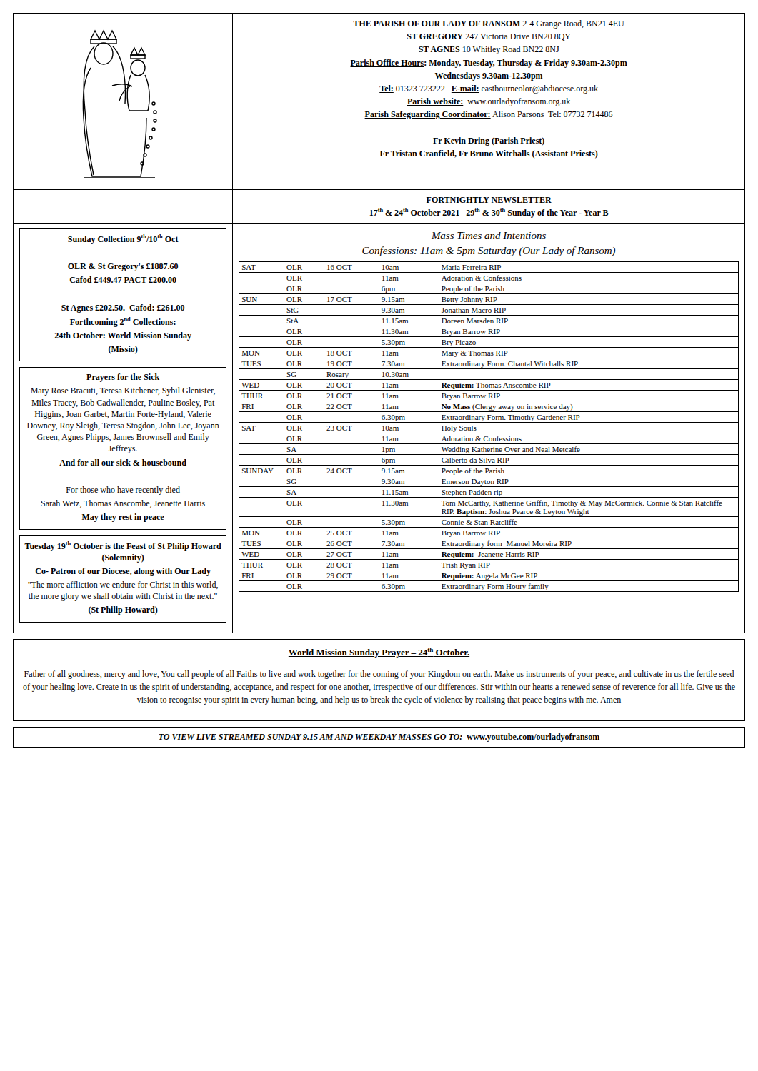| | THE PARISH OF OUR LADY OF RANSOM 2-4 Grange Road, BN21 4EU ST GREGORY 247 Victoria Drive BN20 8QY ST AGNES 10 Whitley Road BN22 8NJ Parish Office Hours : Monday, Tuesday, Thursday & Friday 9.30am-2.30pm Wednesdays 9.30am-12.30pm Tel: 01323 723222 E-mail: eastbourneolor@abdiocese.org.uk Parish website: www.ourladyofransom.org.uk Parish Safeguarding Coordinator: Alison Parsons Tel: 07732 714486 Fr Kevin Dring (Parish Priest) Fr Tristan Cranfield, Fr Bruno Witchalls (Assistant Priests) |
| | FORTNIGHTLY NEWSLETTER 17 th & 24 th October 2021 29 th & 30 th Sunday of the Year - Year B |
| Sunday Collection 9 th /10 th Oct OLR & St Gregory's £1887.60 Cafod £449.47 PACT £200.00 St Agnes £202.50. Cafod: £261.00 Forthcoming 2 nd Collections: 24th October: World Mission Sunday (Missio) Prayers for the Sick Mary Rose Bracuti, Teresa Kitchener, Sybil Glenister, Miles Tracey, Bob Cadwallender, Pauline Bosley, Pat Higgins, Joan Garbet, Martin Forte-Hyland, Valerie Downey, Roy Sleigh, Teresa Stogdon, John Lec, Joyann Green, Agnes Phipps, James Brownsell and Emily Jeffreys. And for all our sick & housebound For those who have recently died Sarah Wetz, Thomas Anscombe, Jeanette Harris May they rest in peace Tuesday 19 th October is the Feast of St Philip Howard (Solemnity) Co- Patron of our Diocese, along with Our Lady "The more affliction we endure for Christ in this world, the more glory we shall obtain with Christ in the next." (St Philip Howard) | Mass Times and Intentions Confessions: 11am & 5pm Saturday (Our Lady of Ransom) / SAT / OLR / 16 OCT / 10am / Maria Ferreira RIP / / / OLR / / 11am / Adoration & Confessions / / / OLR / / 6pm / People of the Parish / / SUN / OLR / 17 OCT / 9.15am / Betty Johnny RIP / / / StG / / 9.30am / Jonathan Macro RIP / / / StA / / 11.15am / Doreen Marsden RIP / / / OLR / / 11.30am / Bryan Barrow RIP / / / OLR / / 5.30pm / Bry Picazo / / MON / OLR / 18 OCT / 11am / Mary & Thomas RIP / / TUES / OLR / 19 OCT / 7.30am / Extraordinary Form. Chantal Witchalls RIP / / / SG / Rosary / 10.30am / / / WED / OLR / 20 OCT / 11am / Requiem: Thomas Anscombe RIP / / THUR / OLR / 21 OCT / 11am / Bryan Barrow RIP / / FRI / OLR / 22 OCT / 11am / No Mass (Clergy away on in service day) / / / OLR / / 6.30pm / Extraordinary Form. Timothy Gardener RIP / / SAT / OLR / 23 OCT / 10am / Holy Souls / / / OLR / / 11am / Adoration & Confessions / / / SA / / 1pm / Wedding Katherine Over and Neal Metcalfe / / / OLR / / 6pm / Gilberto da Silva RIP / / SUNDAY / OLR / 24 OCT / 9.15am / People of the Parish / / / SG / / 9.30am / Emerson Dayton RIP / / / SA / / 11.15am / Stephen Padden rip / / / OLR / / 11.30am / Tom McCarthy, Katherine Griffin, Timothy & May McCormick. Connie & Stan Ratcliffe RIP. Baptism : Joshua Pearce & Leyton Wright / / / OLR / / 5.30pm / Connie & Stan Ratcliffe / / MON / OLR / 25 OCT / 11am / Bryan Barrow RIP / / TUES / OLR / 26 OCT / 7.30am / Extraordinary form Manuel Moreira RIP / / WED / OLR / 27 OCT / 11am / Requiem: Jeanette Harris RIP / / THUR / OLR / 28 OCT / 11am / Trish Ryan RIP / / FRI / OLR / 29 OCT / 11am / Requiem: Angela McGee RIP / / / OLR / / 6.30pm / Extraordinary Form Houry family / |
World Mission Sunday Prayer – 24th October.
Father of all goodness, mercy and love, You call people of all Faiths to live and work together for the coming of your Kingdom on earth. Make us instruments of your peace, and cultivate in us the fertile seed of your healing love. Create in us the spirit of understanding, acceptance, and respect for one another, irrespective of our differences. Stir within our hearts a renewed sense of reverence for all life. Give us the vision to recognise your spirit in every human being, and help us to break the cycle of violence by realising that peace begins with me. Amen
TO VIEW LIVE STREAMED SUNDAY 9.15 AM AND WEEKDAY MASSES GO TO: www.youtube.com/ourladyofransom